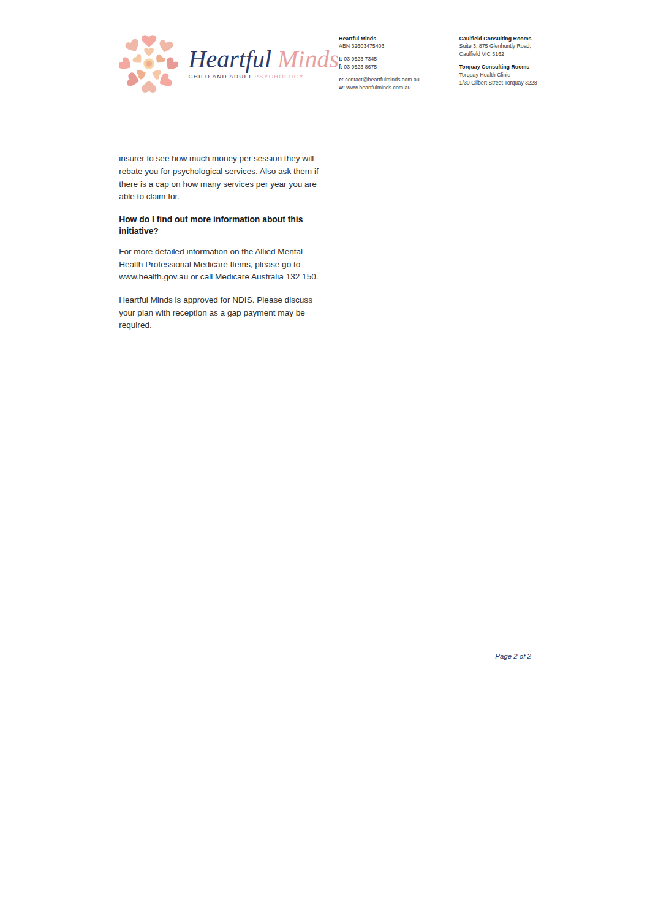Heartful Minds
CHILD AND ADULT PSYCHOLOGY
Heartful Minds
ABN 32603475403
t: 03 9523 7345
f: 03 9523 8675
e: contact@heartfulminds.com.au
w: www.heartfulminds.com.au
Caulfield Consulting Rooms
Suite 3, 875 Glenhuntly Road,
Caulfield VIC 3162
Torquay Consulting Rooms
Torquay Health Clinic
1/30 Gilbert Street Torquay 3228
insurer to see how much money per session they will rebate you for psychological services. Also ask them if there is a cap on how many services per year you are able to claim for.
How do I find out more information about this initiative?
For more detailed information on the Allied Mental Health Professional Medicare Items, please go to www.health.gov.au or call Medicare Australia 132 150.
Heartful Minds is approved for NDIS. Please discuss your plan with reception as a gap payment may be required.
Page 2 of 2